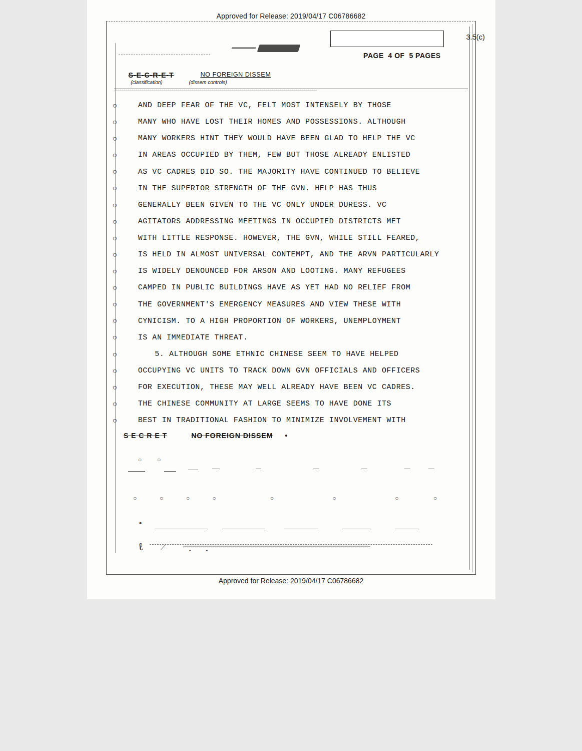Approved for Release: 2019/04/17 C06786682
3.5(c)
PAGE 4 OF 5 PAGES
S-E-C-R-E-T
NO FOREIGN DISSEM
(classification)(dissem controls)
○
○
○
○
○
○
○
○
○
○
○
○
○
○
○
○
○
○
○
○
AND DEEP FEAR OF THE VC, FELT MOST INTENSELY BY THOSE
MANY WHO HAVE LOST THEIR HOMES AND POSSESSIONS. ALTHOUGH
MANY WORKERS HINT THEY WOULD HAVE BEEN GLAD TO HELP THE VC
IN AREAS OCCUPIED BY THEM, FEW BUT THOSE ALREADY ENLISTED
AS VC CADRES DID SO. THE MAJORITY HAVE CONTINUED TO BELIEVE
IN THE SUPERIOR STRENGTH OF THE GVN. HELP HAS THUS
GENERALLY BEEN GIVEN TO THE VC ONLY UNDER DURESS. VC
AGITATORS ADDRESSING MEETINGS IN OCCUPIED DISTRICTS MET
WITH LITTLE RESPONSE. HOWEVER, THE GVN, WHILE STILL FEARED,
IS HELD IN ALMOST UNIVERSAL CONTEMPT, AND THE ARVN PARTICULARLY
IS WIDELY DENOUNCED FOR ARSON AND LOOTING. MANY REFUGEES
CAMPED IN PUBLIC BUILDINGS HAVE AS YET HAD NO RELIEF FROM
THE GOVERNMENT'S EMERGENCY MEASURES AND VIEW THESE WITH
CYNICISM. TO A HIGH PROPORTION OF WORKERS, UNEMPLOYMENT
IS AN IMMEDIATE THREAT.
5. ALTHOUGH SOME ETHNIC CHINESE SEEM TO HAVE HELPED
OCCUPYING VC UNITS TO TRACK DOWN GVN OFFICIALS AND OFFICERS
FOR EXECUTION, THESE MAY WELL ALREADY HAVE BEEN VC CADRES.
THE CHINESE COMMUNITY AT LARGE SEEMS TO HAVE DONE ITS
BEST IN TRADITIONAL FASHION TO MINIMIZE INVOLVEMENT WITH
S E C R E T NO FOREIGN DISSEM•
○
○
○
○
○
○
○
○
○
○
•
ℓ
⁄
•
•
Approved for Release: 2019/04/17 C06786682